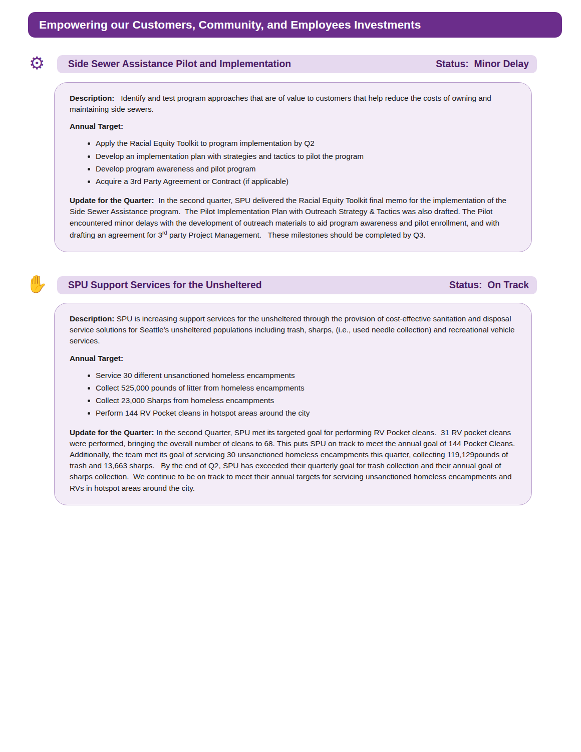Empowering our Customers, Community, and Employees Investments
⚙
Side Sewer Assistance Pilot and Implementation Status: Minor Delay
Description: Identify and test program approaches that are of value to customers that help reduce the costs of owning and maintaining side sewers.
Annual Target:
Apply the Racial Equity Toolkit to program implementation by Q2
Develop an implementation plan with strategies and tactics to pilot the program
Develop program awareness and pilot program
Acquire a 3rd Party Agreement or Contract (if applicable)
Update for the Quarter: In the second quarter, SPU delivered the Racial Equity Toolkit final memo for the implementation of the Side Sewer Assistance program. The Pilot Implementation Plan with Outreach Strategy & Tactics was also drafted. The Pilot encountered minor delays with the development of outreach materials to aid program awareness and pilot enrollment, and with drafting an agreement for 3rd party Project Management. These milestones should be completed by Q3.
✋
SPU Support Services for the Unsheltered Status: On Track
Description: SPU is increasing support services for the unsheltered through the provision of cost-effective sanitation and disposal service solutions for Seattle’s unsheltered populations including trash, sharps, (i.e., used needle collection) and recreational vehicle services.
Annual Target:
Service 30 different unsanctioned homeless encampments
Collect 525,000 pounds of litter from homeless encampments
Collect 23,000 Sharps from homeless encampments
Perform 144 RV Pocket cleans in hotspot areas around the city
Update for the Quarter: In the second Quarter, SPU met its targeted goal for performing RV Pocket cleans. 31 RV pocket cleans were performed, bringing the overall number of cleans to 68. This puts SPU on track to meet the annual goal of 144 Pocket Cleans. Additionally, the team met its goal of servicing 30 unsanctioned homeless encampments this quarter, collecting 119,129pounds of trash and 13,663 sharps. By the end of Q2, SPU has exceeded their quarterly goal for trash collection and their annual goal of sharps collection. We continue to be on track to meet their annual targets for servicing unsanctioned homeless encampments and RVs in hotspot areas around the city.